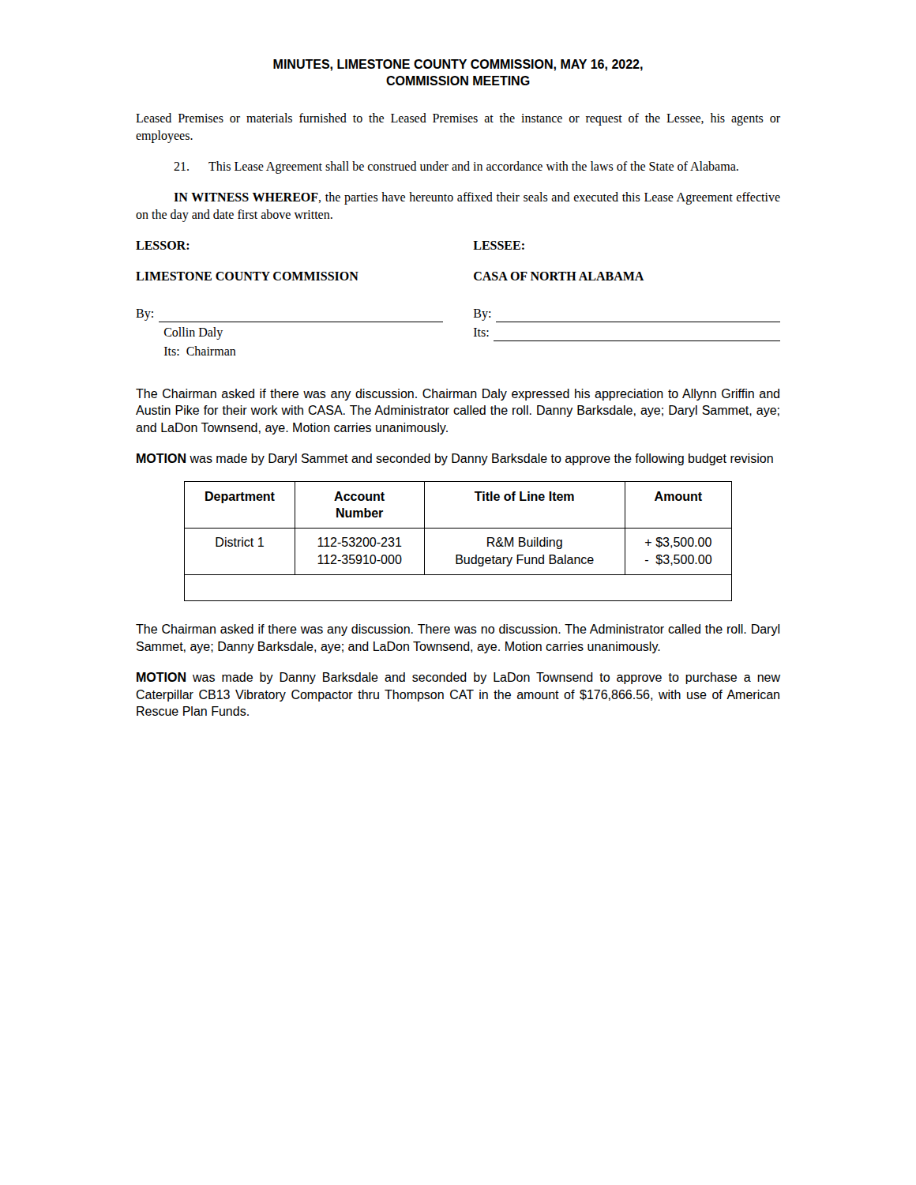MINUTES, LIMESTONE COUNTY COMMISSION, MAY 16, 2022,
COMMISSION MEETING
Leased Premises or materials furnished to the Leased Premises at the instance or request of the Lessee, his agents or employees.
21. This Lease Agreement shall be construed under and in accordance with the laws of the State of Alabama.
IN WITNESS WHEREOF, the parties have hereunto affixed their seals and executed this Lease Agreement effective on the day and date first above written.
LESSOR:
LIMESTONE COUNTY COMMISSION
LESSEE:
CASA OF NORTH ALABAMA
By:
Collin Daly
Its: Chairman
By:
Its:
The Chairman asked if there was any discussion. Chairman Daly expressed his appreciation to Allynn Griffin and Austin Pike for their work with CASA. The Administrator called the roll. Danny Barksdale, aye; Daryl Sammet, aye; and LaDon Townsend, aye. Motion carries unanimously.
MOTION was made by Daryl Sammet and seconded by Danny Barksdale to approve the following budget revision
| Department | Account Number | Title of Line Item | Amount |
| --- | --- | --- | --- |
| District 1 | 112-53200-231 112-35910-000 | R&M Building Budgetary Fund Balance | + $3,500.00 - $3,500.00 |
The Chairman asked if there was any discussion. There was no discussion. The Administrator called the roll. Daryl Sammet, aye; Danny Barksdale, aye; and LaDon Townsend, aye. Motion carries unanimously.
MOTION was made by Danny Barksdale and seconded by LaDon Townsend to approve to purchase a new Caterpillar CB13 Vibratory Compactor thru Thompson CAT in the amount of $176,866.56, with use of American Rescue Plan Funds.